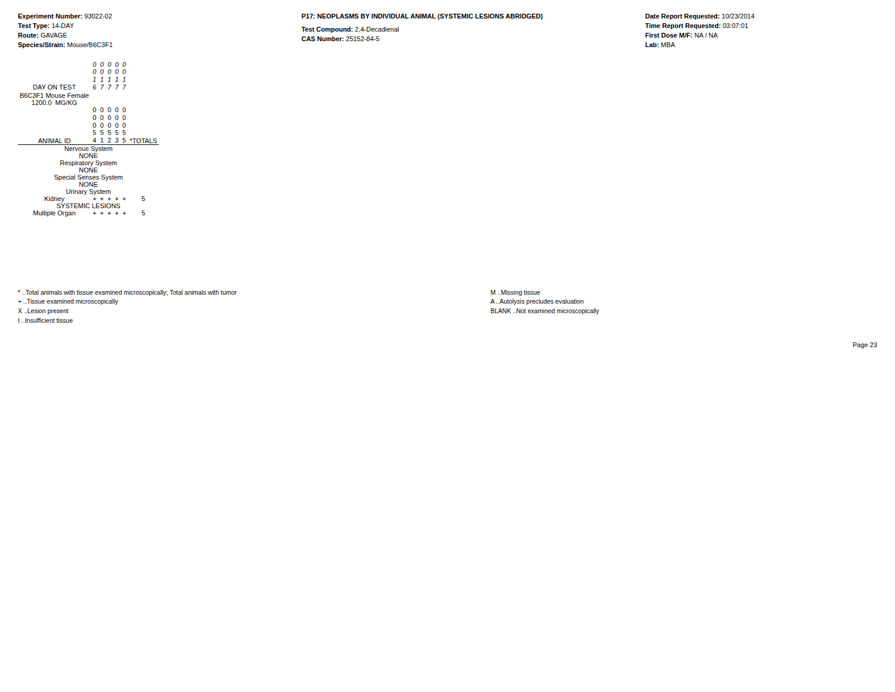| Experiment Number: 93022-02 Test Type: 14-DAY Route: GAVAGE Species/Strain: Mouse/B6C3F1 | P17: NEOPLASMS BY INDIVIDUAL ANIMAL (SYSTEMIC LESIONS ABRIDGED) Test Compound: 2,4-Decadienal CAS Number: 25152-84-5 | Date Report Requested: 10/23/2014 Time Report Requested: 03:07:01 First Dose M/F: NA / NA Lab: MBA |
| DAY ON TEST | 0 0 1 6 | 0 0 1 7 | 0 0 1 7 | 0 0 1 7 | 0 0 1 7 | |
| B6C3F1 Mouse Female 1200.0 MG/KG | |
| ANIMAL ID | 0 0 0 5 4 | 0 0 0 5 1 | 0 0 0 5 2 | 0 0 0 5 3 | 0 0 0 5 5 | *TOTALS |
| Nervous System |
| NONE |
| Respiratory System |
| NONE |
| Special Senses System |
| NONE |
| Urinary System |
| Kidney | + | + | + | + | + | 5 |
| SYSTEMIC LESIONS |
| Multiple Organ | + | + | + | + | + | 5 |
| * ..Total animals with tissue examined microscopically; Total animals with tumor + ..Tissue examined microscopically X ..Lesion present I ..Insufficient tissue | M ..Missing tissue A ..Autolysis precludes evaluation BLANK ..Not examined microscopically |
Page 23